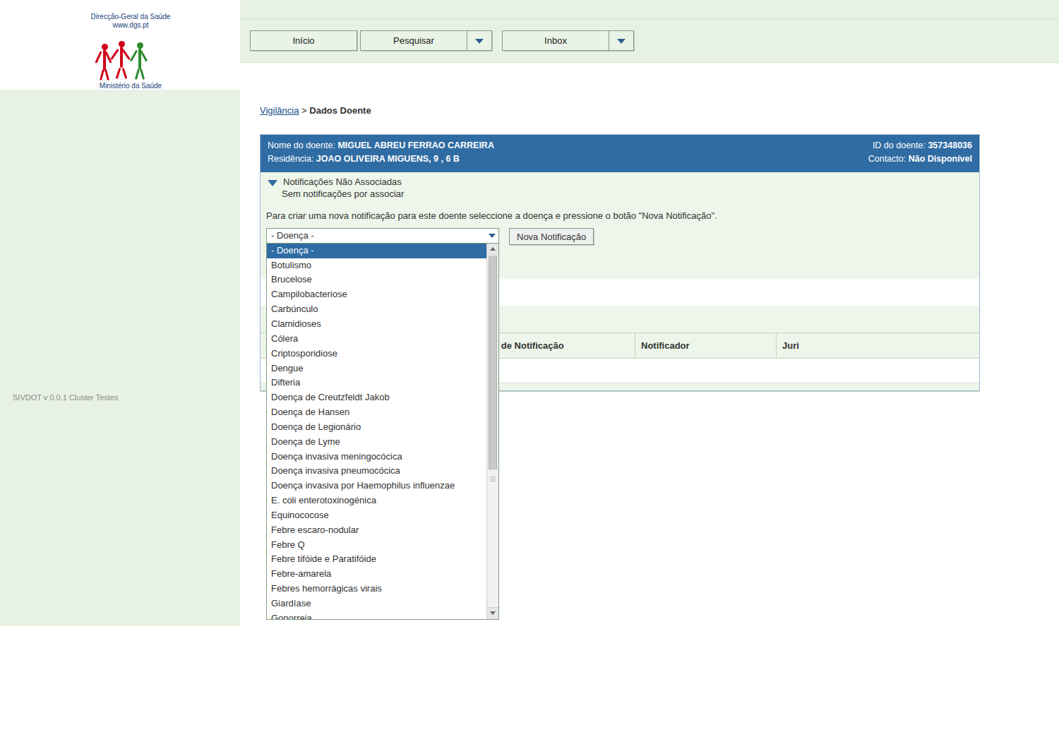Direcção-Geral da Saúde
www.dgs.pt
Ministério da Saúde
Início
Pesquisar
Inbox
SIVDOT v 0.0.1 Cluster Testes
Vigilância > Dados Doente
Nome do doente: MIGUEL ABREU FERRAO CARREIRA
ID do doente: 357348036
Residência: JOAO OLIVEIRA MIGUENS, 9 , 6 B
Contacto: Não Disponível
Notificações Não Associadas
Sem notificações por associar
Para criar uma nova notificação para este doente seleccione a doença e pressione o botão "Nova Notificação".
- Doença -
Nova Notificação
- Doença -
Botulismo
Brucelose
Campilobacteriose
Carbúnculo
Clamidioses
Cólera
Criptosporidiose
Dengue
Difteria
Doença de Creutzfeldt Jakob
Doença de Hansen
Doença de Legionário
Doença de Lyme
Doença invasiva meningocócica
Doença invasiva pneumocócica
Doença invasiva por Haemophilus influenzae
E. coli enterotoxinogénica
Equinococose
Febre escaro-nodular
Febre Q
Febre tifóide e Paratifóide
Febre-amarela
Febres hemorrágicas virais
Giardíase
Gonorreia
Data de Notificação
Notificador
Juri